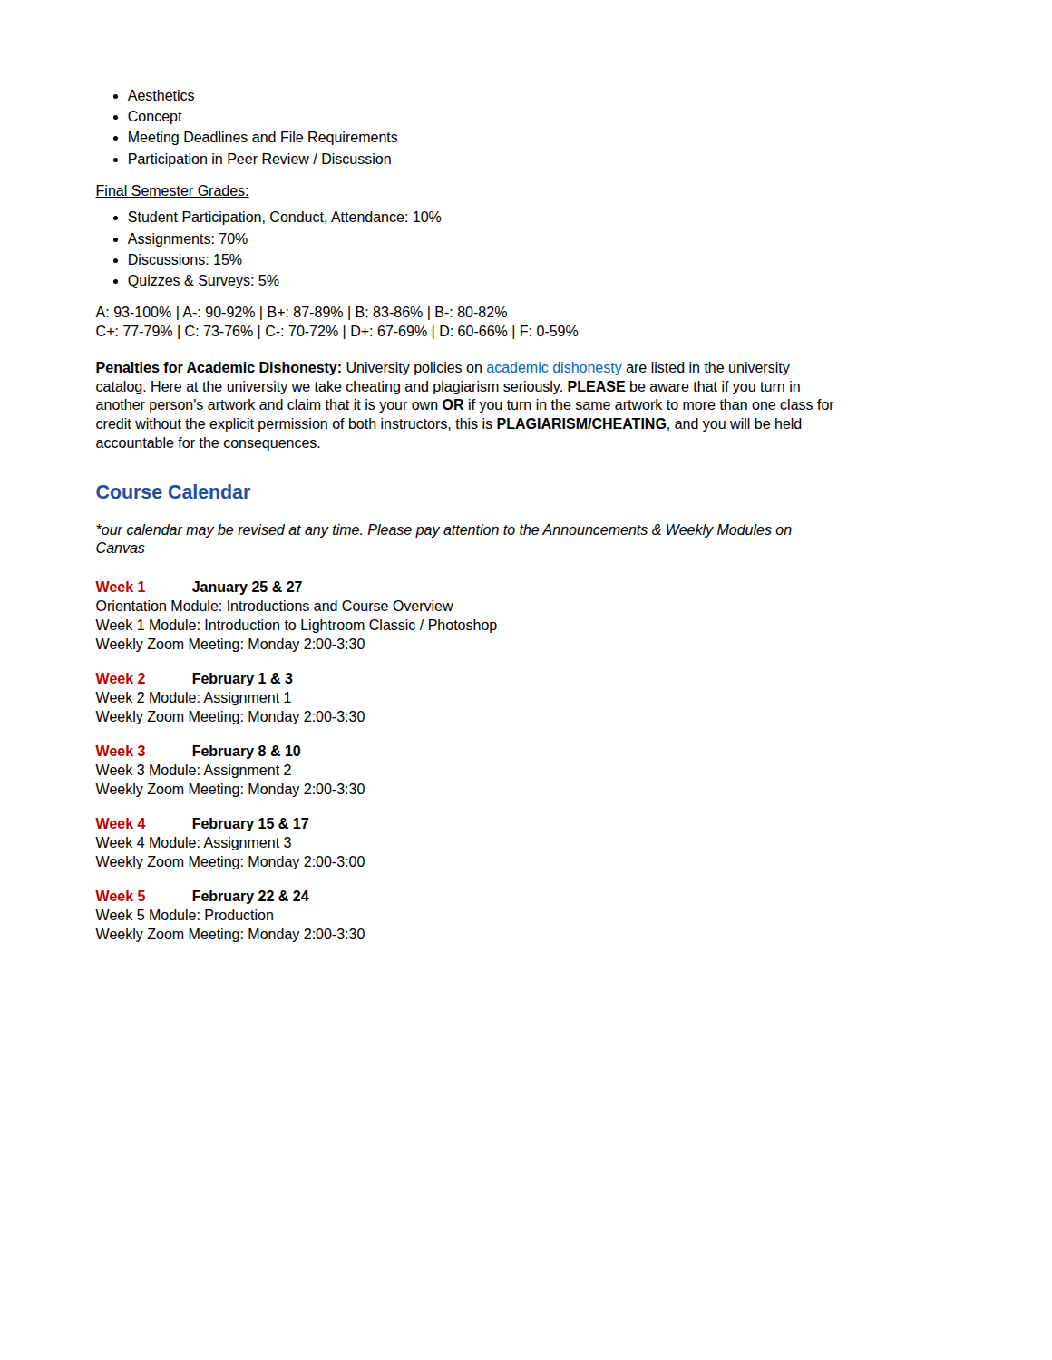Aesthetics
Concept
Meeting Deadlines and File Requirements
Participation in Peer Review / Discussion
Final Semester Grades:
Student Participation, Conduct, Attendance: 10%
Assignments: 70%
Discussions: 15%
Quizzes & Surveys: 5%
A: 93-100% | A-: 90-92% | B+: 87-89% | B: 83-86% | B-: 80-82%
C+: 77-79% | C: 73-76% | C-: 70-72% | D+: 67-69% | D: 60-66% | F: 0-59%
Penalties for Academic Dishonesty: University policies on academic dishonesty are listed in the university catalog. Here at the university we take cheating and plagiarism seriously. PLEASE be aware that if you turn in another person's artwork and claim that it is your own OR if you turn in the same artwork to more than one class for credit without the explicit permission of both instructors, this is PLAGIARISM/CHEATING, and you will be held accountable for the consequences.
Course Calendar
*our calendar may be revised at any time. Please pay attention to the Announcements & Weekly Modules on Canvas
Week 1 January 25 & 27 Orientation Module: Introductions and Course Overview
Week 1 Module: Introduction to Lightroom Classic / Photoshop
Weekly Zoom Meeting: Monday 2:00-3:30
Week 2 February 1 & 3 Week 2 Module: Assignment 1
Weekly Zoom Meeting: Monday 2:00-3:30
Week 3 February 8 & 10 Week 3 Module: Assignment 2
Weekly Zoom Meeting: Monday 2:00-3:30
Week 4 February 15 & 17 Week 4 Module: Assignment 3
Weekly Zoom Meeting: Monday 2:00-3:00
Week 5 February 22 & 24 Week 5 Module: Production
Weekly Zoom Meeting: Monday 2:00-3:30